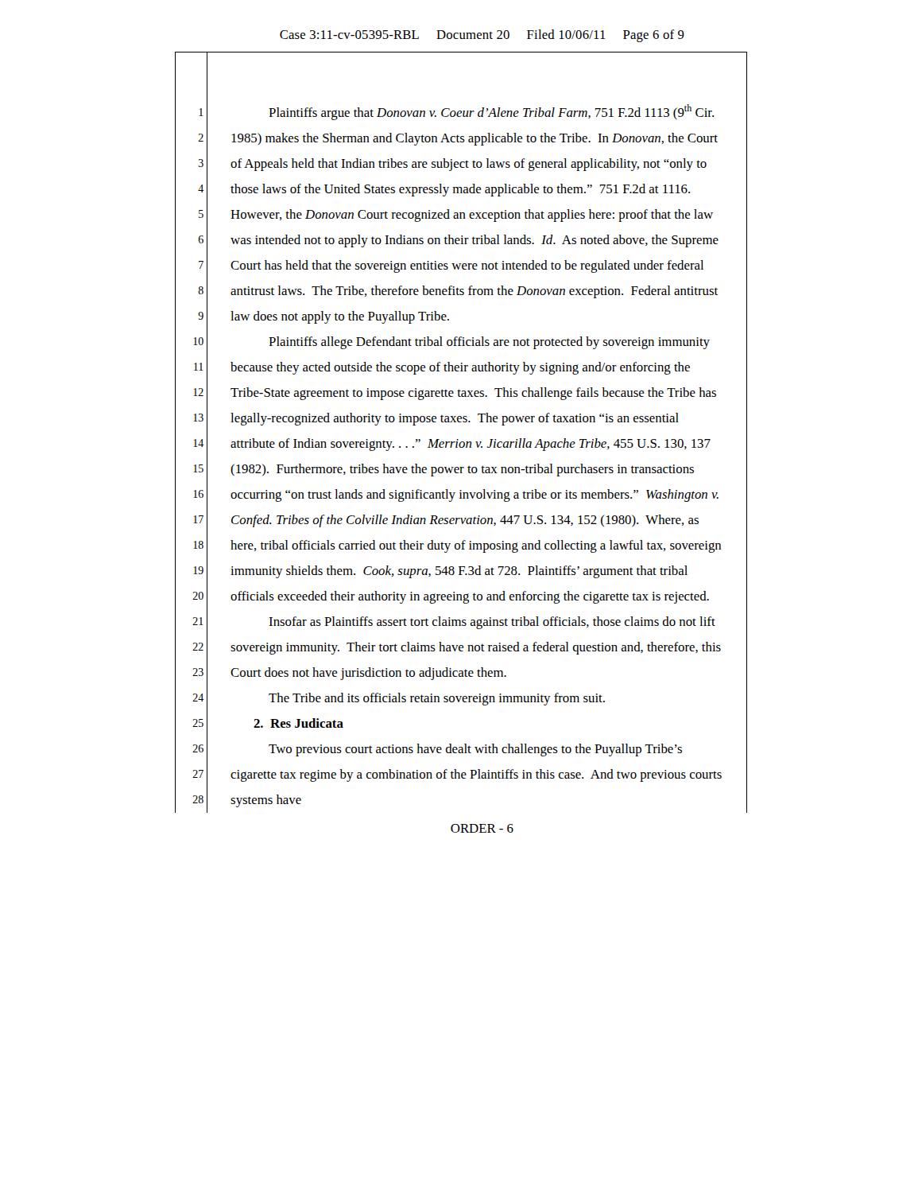Case 3:11-cv-05395-RBL Document 20 Filed 10/06/11 Page 6 of 9
1
2
3
4
5
6
7
8
9
10
11
12
13
14
15
16
17
18
19
20
21
22
23
24
25
26
27
28
Plaintiffs argue that Donovan v. Coeur d’Alene Tribal Farm, 751 F.2d 1113 (9th Cir. 1985) makes the Sherman and Clayton Acts applicable to the Tribe. In Donovan, the Court of Appeals held that Indian tribes are subject to laws of general applicability, not “only to those laws of the United States expressly made applicable to them.” 751 F.2d at 1116. However, the Donovan Court recognized an exception that applies here: proof that the law was intended not to apply to Indians on their tribal lands. Id. As noted above, the Supreme Court has held that the sovereign entities were not intended to be regulated under federal antitrust laws. The Tribe, therefore benefits from the Donovan exception. Federal antitrust law does not apply to the Puyallup Tribe.
Plaintiffs allege Defendant tribal officials are not protected by sovereign immunity because they acted outside the scope of their authority by signing and/or enforcing the Tribe-State agreement to impose cigarette taxes. This challenge fails because the Tribe has legally-recognized authority to impose taxes. The power of taxation “is an essential attribute of Indian sovereignty. . . .” Merrion v. Jicarilla Apache Tribe, 455 U.S. 130, 137 (1982). Furthermore, tribes have the power to tax non-tribal purchasers in transactions occurring “on trust lands and significantly involving a tribe or its members.” Washington v. Confed. Tribes of the Colville Indian Reservation, 447 U.S. 134, 152 (1980). Where, as here, tribal officials carried out their duty of imposing and collecting a lawful tax, sovereign immunity shields them. Cook, supra, 548 F.3d at 728. Plaintiffs’ argument that tribal officials exceeded their authority in agreeing to and enforcing the cigarette tax is rejected.
Insofar as Plaintiffs assert tort claims against tribal officials, those claims do not lift sovereign immunity. Their tort claims have not raised a federal question and, therefore, this Court does not have jurisdiction to adjudicate them.
The Tribe and its officials retain sovereign immunity from suit.
2. Res Judicata
Two previous court actions have dealt with challenges to the Puyallup Tribe’s cigarette tax regime by a combination of the Plaintiffs in this case. And two previous courts systems have
ORDER - 6